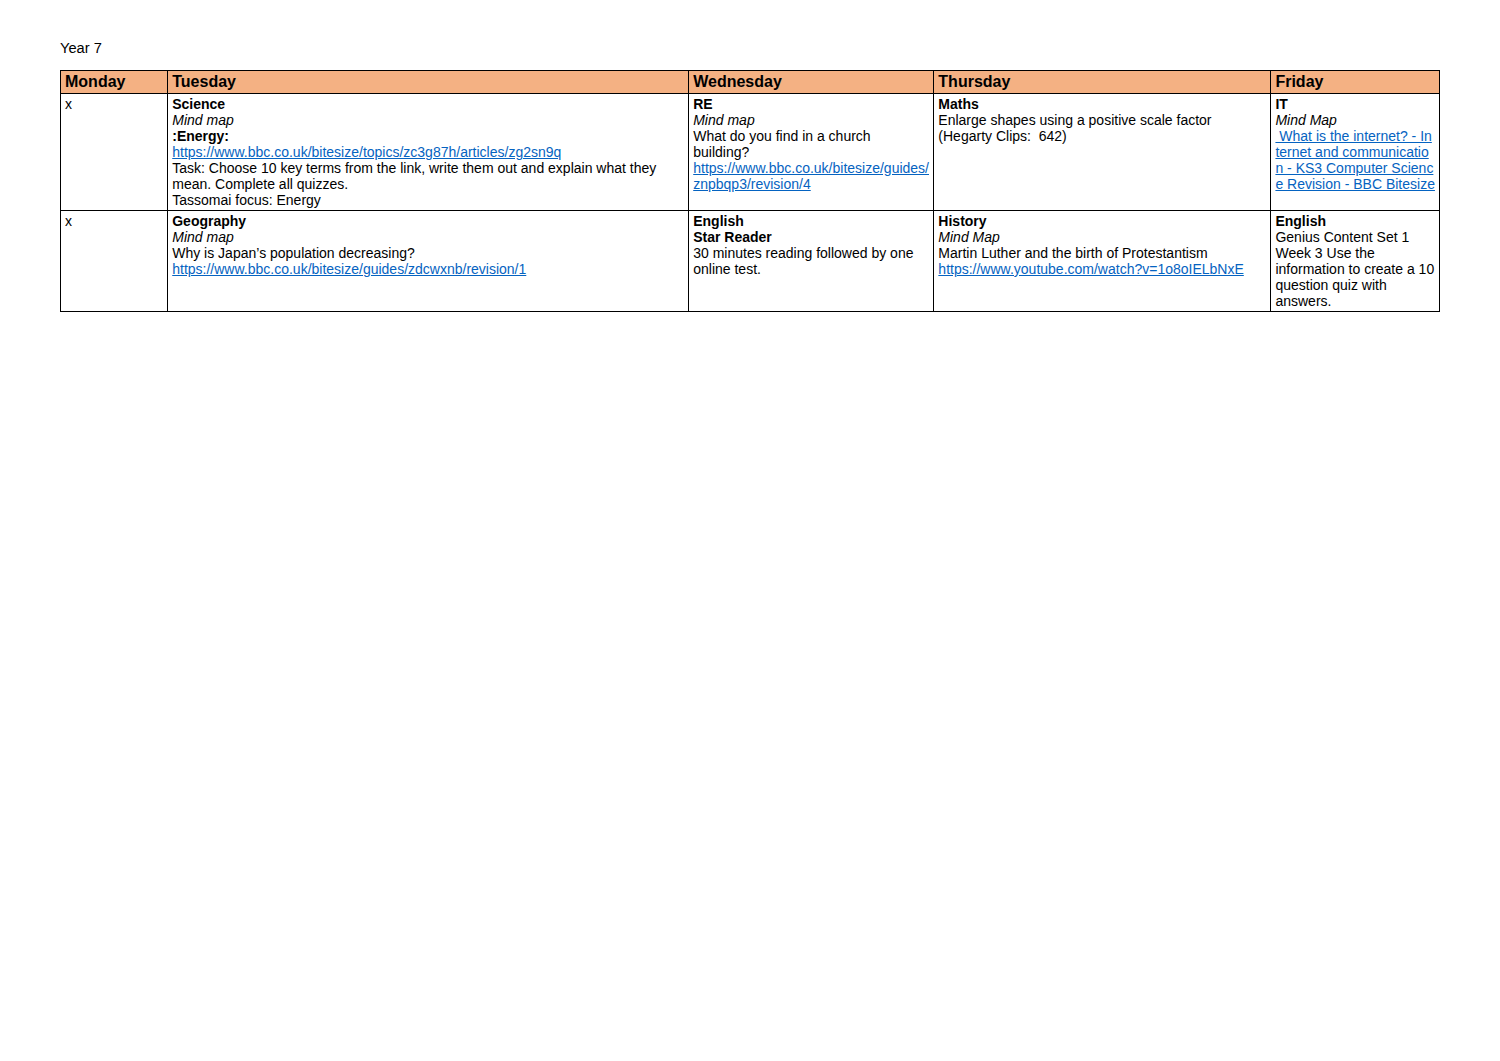Year 7
| Monday | Tuesday | Wednesday | Thursday | Friday |
| --- | --- | --- | --- | --- |
| x | Science Mind map :Energy: https://www.bbc.co.uk/bitesize/topics/zc3g87h/articles/zg2sn9q Task: Choose 10 key terms from the link, write them out and explain what they mean. Complete all quizzes. Tassomai focus: Energy | RE Mind map What do you find in a church building? https://www.bbc.co.uk/bitesize/guides/znpbqp3/revision/4 | Maths Enlarge shapes using a positive scale factor (Hegarty Clips: 642) | IT Mind Map What is the internet? - Internet and communication - KS3 Computer Science Revision - BBC Bitesize |
| x | Geography Mind map Why is Japan’s population decreasing? https://www.bbc.co.uk/bitesize/guides/zdcwxnb/revision/1 | English Star Reader 30 minutes reading followed by one online test. | History Mind Map Martin Luther and the birth of Protestantism https://www.youtube.com/watch?v=1o8oIELbNxE | English Genius Content Set 1 Week 3 Use the information to create a 10 question quiz with answers. |